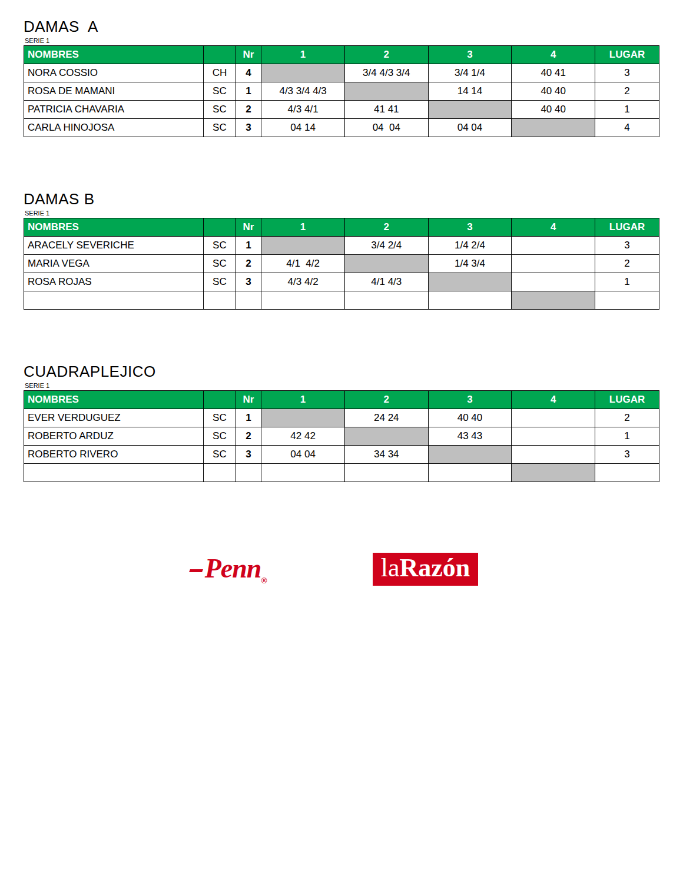DAMAS A
SERIE 1
| NOMBRES | | Nr | 1 | 2 | 3 | 4 | LUGAR |
| --- | --- | --- | --- | --- | --- | --- | --- |
| NORA COSSIO | CH | 4 | | 3/4 4/3 3/4 | 3/4 1/4 | 40 41 | 3 |
| ROSA DE MAMANI | SC | 1 | 4/3 3/4 4/3 | | 14 14 | 40 40 | 2 |
| PATRICIA CHAVARIA | SC | 2 | 4/3 4/1 | 41 41 | | 40 40 | 1 |
| CARLA HINOJOSA | SC | 3 | 04 14 | 04 04 | 04 04 | | 4 |
DAMAS B
SERIE 1
| NOMBRES | | Nr | 1 | 2 | 3 | 4 | LUGAR |
| --- | --- | --- | --- | --- | --- | --- | --- |
| ARACELY SEVERICHE | SC | 1 | | 3/4 2/4 | 1/4 2/4 | | 3 |
| MARIA VEGA | SC | 2 | 4/1 4/2 | | 1/4 3/4 | | 2 |
| ROSA ROJAS | SC | 3 | 4/3 4/2 | 4/1 4/3 | | | 1 |
CUADRAPLEJICO
SERIE 1
| NOMBRES | | Nr | 1 | 2 | 3 | 4 | LUGAR |
| --- | --- | --- | --- | --- | --- | --- | --- |
| EVER VERDUGUEZ | SC | 1 | | 24 24 | 40 40 | | 2 |
| ROBERTO ARDUZ | SC | 2 | 42 42 | | 43 43 | | 1 |
| ROBERTO RIVERO | SC | 3 | 04 04 | 34 34 | | | 3 |
Penn®
la Razón